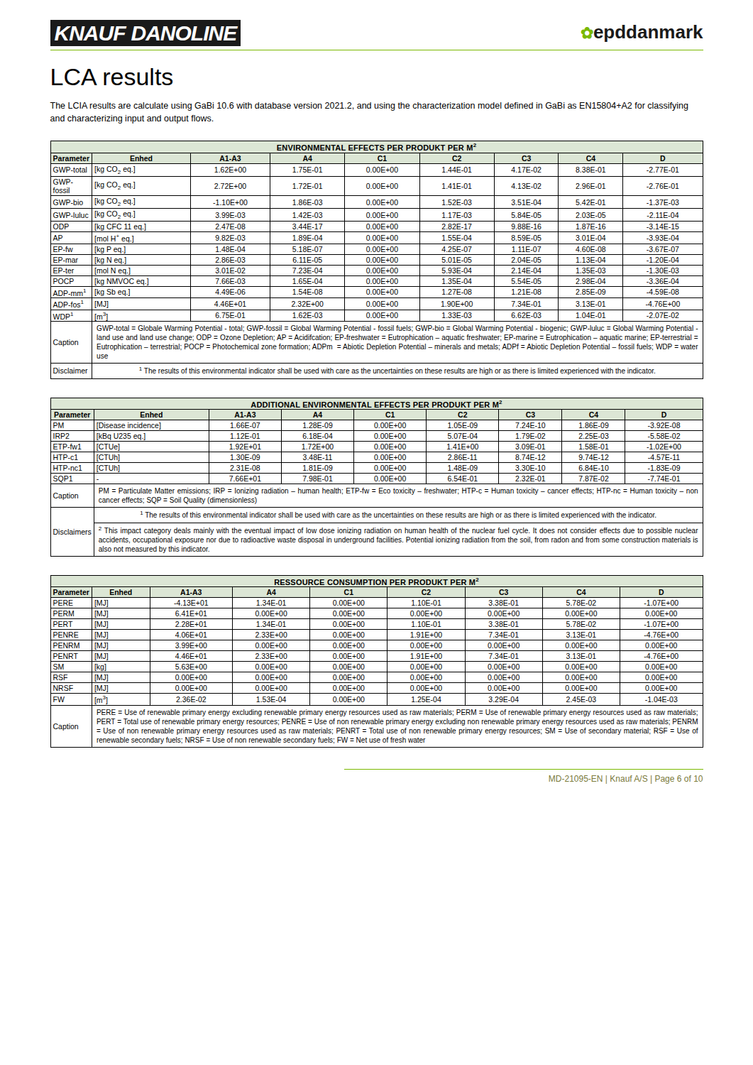KNAUF DANOLINE
✿epd danmark
LCA results
The LCIA results are calculate using GaBi 10.6 with database version 2021.2, and using the characterization model defined in GaBi as EN15804+A2 for classifying and characterizing input and output flows.
| ENVIRONMENTAL EFFECTS PER PRODUKT PER M 2 |
| --- |
| Parameter | Enhed | A1-A3 | A4 | C1 | C2 | C3 | C4 | D |
| GWP-total | [kg CO 2 eq.] | 1.62E+00 | 1.75E-01 | 0.00E+00 | 1.44E-01 | 4.17E-02 | 8.38E-01 | -2.77E-01 |
| GWP-fossil | [kg CO 2 eq.] | 2.72E+00 | 1.72E-01 | 0.00E+00 | 1.41E-01 | 4.13E-02 | 2.96E-01 | -2.76E-01 |
| GWP-bio | [kg CO 2 eq.] | -1.10E+00 | 1.86E-03 | 0.00E+00 | 1.52E-03 | 3.51E-04 | 5.42E-01 | -1.37E-03 |
| GWP-luluc | [kg CO 2 eq.] | 3.99E-03 | 1.42E-03 | 0.00E+00 | 1.17E-03 | 5.84E-05 | 2.03E-05 | -2.11E-04 |
| ODP | [kg CFC 11 eq.] | 2.47E-08 | 3.44E-17 | 0.00E+00 | 2.82E-17 | 9.88E-16 | 1.87E-16 | -3.14E-15 |
| AP | [mol H + eq.] | 9.82E-03 | 1.89E-04 | 0.00E+00 | 1.55E-04 | 8.59E-05 | 3.01E-04 | -3.93E-04 |
| EP-fw | [kg P eq.] | 1.48E-04 | 5.18E-07 | 0.00E+00 | 4.25E-07 | 1.11E-07 | 4.60E-08 | -3.67E-07 |
| EP-mar | [kg N eq.] | 2.86E-03 | 6.11E-05 | 0.00E+00 | 5.01E-05 | 2.04E-05 | 1.13E-04 | -1.20E-04 |
| EP-ter | [mol N eq.] | 3.01E-02 | 7.23E-04 | 0.00E+00 | 5.93E-04 | 2.14E-04 | 1.35E-03 | -1.30E-03 |
| POCP | [kg NMVOC eq.] | 7.66E-03 | 1.65E-04 | 0.00E+00 | 1.35E-04 | 5.54E-05 | 2.98E-04 | -3.36E-04 |
| ADP-mm 1 | [kg Sb eq.] | 4.49E-06 | 1.54E-08 | 0.00E+00 | 1.27E-08 | 1.21E-08 | 2.85E-09 | -4.59E-08 |
| ADP-fos 1 | [MJ] | 4.46E+01 | 2.32E+00 | 0.00E+00 | 1.90E+00 | 7.34E-01 | 3.13E-01 | -4.76E+00 |
| WDP 1 | [m 3 ] | 6.75E-01 | 1.62E-03 | 0.00E+00 | 1.33E-03 | 6.62E-03 | 1.04E-01 | -2.07E-02 |
| Caption | GWP-total = Globale Warming Potential - total; GWP-fossil = Global Warming Potential - fossil fuels; GWP-bio = Global Warming Potential - biogenic; GWP-luluc = Global Warming Potential - land use and land use change; ODP = Ozone Depletion; AP = Acidifcation; EP-freshwater = Eutrophication – aquatic freshwater; EP-marine = Eutrophication – aquatic marine; EP-terrestrial = Eutrophication – terrestrial; POCP = Photochemical zone formation; ADPm = Abiotic Depletion Potential – minerals and metals; ADPf = Abiotic Depletion Potential – fossil fuels; WDP = water use |
| Disclaimer | 1 The results of this environmental indicator shall be used with care as the uncertainties on these results are high or as there is limited experienced with the indicator. |
| ADDITIONAL ENVIRONMENTAL EFFECTS PER PRODUKT PER M 2 |
| --- |
| Parameter | Enhed | A1-A3 | A4 | C1 | C2 | C3 | C4 | D |
| PM | [Disease incidence] | 1.66E-07 | 1.28E-09 | 0.00E+00 | 1.05E-09 | 7.24E-10 | 1.86E-09 | -3.92E-08 |
| IRP2 | [kBq U235 eq.] | 1.12E-01 | 6.18E-04 | 0.00E+00 | 5.07E-04 | 1.79E-02 | 2.25E-03 | -5.58E-02 |
| ETP-fw1 | [CTUe] | 1.92E+01 | 1.72E+00 | 0.00E+00 | 1.41E+00 | 3.09E-01 | 1.58E-01 | -1.02E+00 |
| HTP-c1 | [CTUh] | 1.30E-09 | 3.48E-11 | 0.00E+00 | 2.86E-11 | 8.74E-12 | 9.74E-12 | -4.57E-11 |
| HTP-nc1 | [CTUh] | 2.31E-08 | 1.81E-09 | 0.00E+00 | 1.48E-09 | 3.30E-10 | 6.84E-10 | -1.83E-09 |
| SQP1 | - | 7.66E+01 | 7.98E-01 | 0.00E+00 | 6.54E-01 | 2.32E-01 | 7.87E-02 | -7.74E-01 |
| Caption | PM = Particulate Matter emissions; IRP = Ionizing radiation – human health; ETP-fw = Eco toxicity – freshwater; HTP-c = Human toxicity – cancer effects; HTP-nc = Human toxicity – non cancer effects; SQP = Soil Quality (dimensionless) |
| Disclaimers | 1 The results of this environmental indicator shall be used with care as the uncertainties on these results are high or as there is limited experienced with the indicator. |
| 2 This impact category deals mainly with the eventual impact of low dose ionizing radiation on human health of the nuclear fuel cycle. It does not consider effects due to possible nuclear accidents, occupational exposure nor due to radioactive waste disposal in underground facilities. Potential ionizing radiation from the soil, from radon and from some construction materials is also not measured by this indicator. |
| RESSOURCE CONSUMPTION PER PRODUKT PER M 2 |
| --- |
| Parameter | Enhed | A1-A3 | A4 | C1 | C2 | C3 | C4 | D |
| PERE | [MJ] | -4.13E+01 | 1.34E-01 | 0.00E+00 | 1.10E-01 | 3.38E-01 | 5.78E-02 | -1.07E+00 |
| PERM | [MJ] | 6.41E+01 | 0.00E+00 | 0.00E+00 | 0.00E+00 | 0.00E+00 | 0.00E+00 | 0.00E+00 |
| PERT | [MJ] | 2.28E+01 | 1.34E-01 | 0.00E+00 | 1.10E-01 | 3.38E-01 | 5.78E-02 | -1.07E+00 |
| PENRE | [MJ] | 4.06E+01 | 2.33E+00 | 0.00E+00 | 1.91E+00 | 7.34E-01 | 3.13E-01 | -4.76E+00 |
| PENRM | [MJ] | 3.99E+00 | 0.00E+00 | 0.00E+00 | 0.00E+00 | 0.00E+00 | 0.00E+00 | 0.00E+00 |
| PENRT | [MJ] | 4.46E+01 | 2.33E+00 | 0.00E+00 | 1.91E+00 | 7.34E-01 | 3.13E-01 | -4.76E+00 |
| SM | [kg] | 5.63E+00 | 0.00E+00 | 0.00E+00 | 0.00E+00 | 0.00E+00 | 0.00E+00 | 0.00E+00 |
| RSF | [MJ] | 0.00E+00 | 0.00E+00 | 0.00E+00 | 0.00E+00 | 0.00E+00 | 0.00E+00 | 0.00E+00 |
| NRSF | [MJ] | 0.00E+00 | 0.00E+00 | 0.00E+00 | 0.00E+00 | 0.00E+00 | 0.00E+00 | 0.00E+00 |
| FW | [m 3 ] | 2.36E-02 | 1.53E-04 | 0.00E+00 | 1.25E-04 | 3.29E-04 | 2.45E-03 | -1.04E-03 |
| Caption | PERE = Use of renewable primary energy excluding renewable primary energy resources used as raw materials; PERM = Use of renewable primary energy resources used as raw materials; PERT = Total use of renewable primary energy resources; PENRE = Use of non renewable primary energy excluding non renewable primary energy resources used as raw materials; PENRM = Use of non renewable primary energy resources used as raw materials; PENRT = Total use of non renewable primary energy resources; SM = Use of secondary material; RSF = Use of renewable secondary fuels; NRSF = Use of non renewable secondary fuels; FW = Net use of fresh water |
MD-21095-EN | Knauf A/S | Page 6 of 10